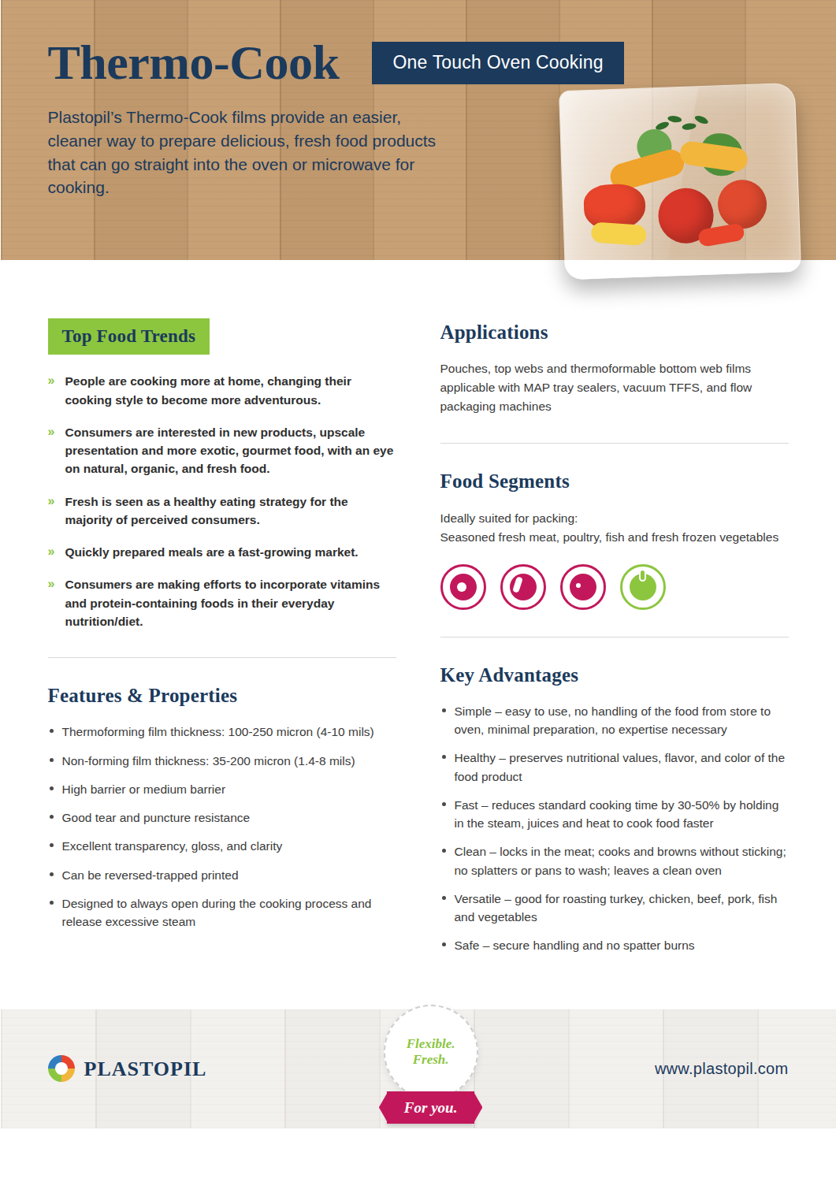Thermo-Cook
One Touch Oven Cooking
Plastopil’s Thermo-Cook films provide an easier, cleaner way to prepare delicious, fresh food products that can go straight into the oven or microwave for cooking.
Top Food Trends
People are cooking more at home, changing their cooking style to become more adventurous.
Consumers are interested in new products, upscale presentation and more exotic, gourmet food, with an eye on natural, organic, and fresh food.
Fresh is seen as a healthy eating strategy for the majority of perceived consumers.
Quickly prepared meals are a fast-growing market.
Consumers are making efforts to incorporate vitamins and protein-containing foods in their everyday nutrition/diet.
Features & Properties
Thermoforming film thickness: 100-250 micron (4-10 mils)
Non-forming film thickness: 35-200 micron (1.4-8 mils)
High barrier or medium barrier
Good tear and puncture resistance
Excellent transparency, gloss, and clarity
Can be reversed-trapped printed
Designed to always open during the cooking process and release excessive steam
Applications
Pouches, top webs and thermoformable bottom web films applicable with MAP tray sealers, vacuum TFFS, and flow packaging machines
Food Segments
Ideally suited for packing:
Seasoned fresh meat, poultry, fish and fresh frozen vegetables
Key Advantages
Simple – easy to use, no handling of the food from store to oven, minimal preparation, no expertise necessary
Healthy – preserves nutritional values, flavor, and color of the food product
Fast – reduces standard cooking time by 30-50% by holding in the steam, juices and heat to cook food faster
Clean – locks in the meat; cooks and browns without sticking; no splatters or pans to wash; leaves a clean oven
Versatile – good for roasting turkey, chicken, beef, pork, fish and vegetables
Safe – secure handling and no spatter burns
PLASTOPIL
Flexible. Fresh.
For you.
www.plastopil.com